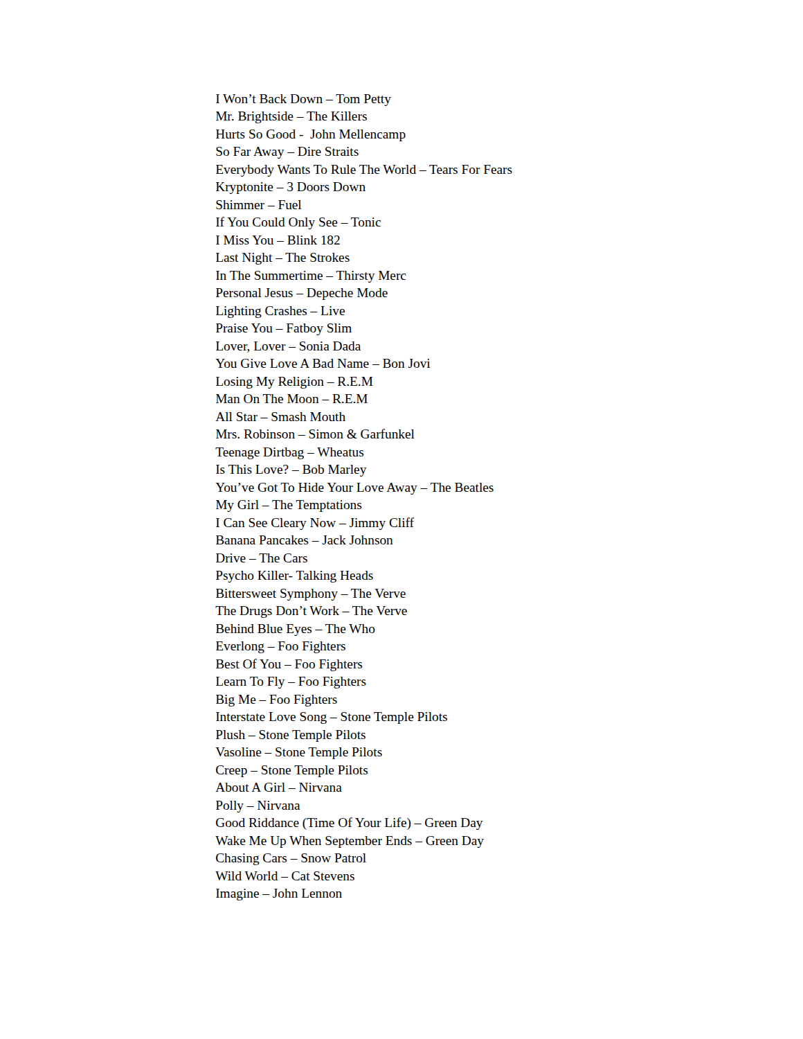I Won’t Back Down – Tom Petty
Mr. Brightside – The Killers
Hurts So Good - John Mellencamp
So Far Away – Dire Straits
Everybody Wants To Rule The World – Tears For Fears
Kryptonite – 3 Doors Down
Shimmer – Fuel
If You Could Only See – Tonic
I Miss You – Blink 182
Last Night – The Strokes
In The Summertime – Thirsty Merc
Personal Jesus – Depeche Mode
Lighting Crashes – Live
Praise You – Fatboy Slim
Lover, Lover – Sonia Dada
You Give Love A Bad Name – Bon Jovi
Losing My Religion – R.E.M
Man On The Moon – R.E.M
All Star – Smash Mouth
Mrs. Robinson – Simon & Garfunkel
Teenage Dirtbag – Wheatus
Is This Love? – Bob Marley
You’ve Got To Hide Your Love Away – The Beatles
My Girl – The Temptations
I Can See Cleary Now – Jimmy Cliff
Banana Pancakes – Jack Johnson
Drive – The Cars
Psycho Killer- Talking Heads
Bittersweet Symphony – The Verve
The Drugs Don’t Work – The Verve
Behind Blue Eyes – The Who
Everlong – Foo Fighters
Best Of You – Foo Fighters
Learn To Fly – Foo Fighters
Big Me – Foo Fighters
Interstate Love Song – Stone Temple Pilots
Plush – Stone Temple Pilots
Vasoline – Stone Temple Pilots
Creep – Stone Temple Pilots
About A Girl – Nirvana
Polly – Nirvana
Good Riddance (Time Of Your Life) – Green Day
Wake Me Up When September Ends – Green Day
Chasing Cars – Snow Patrol
Wild World – Cat Stevens
Imagine – John Lennon